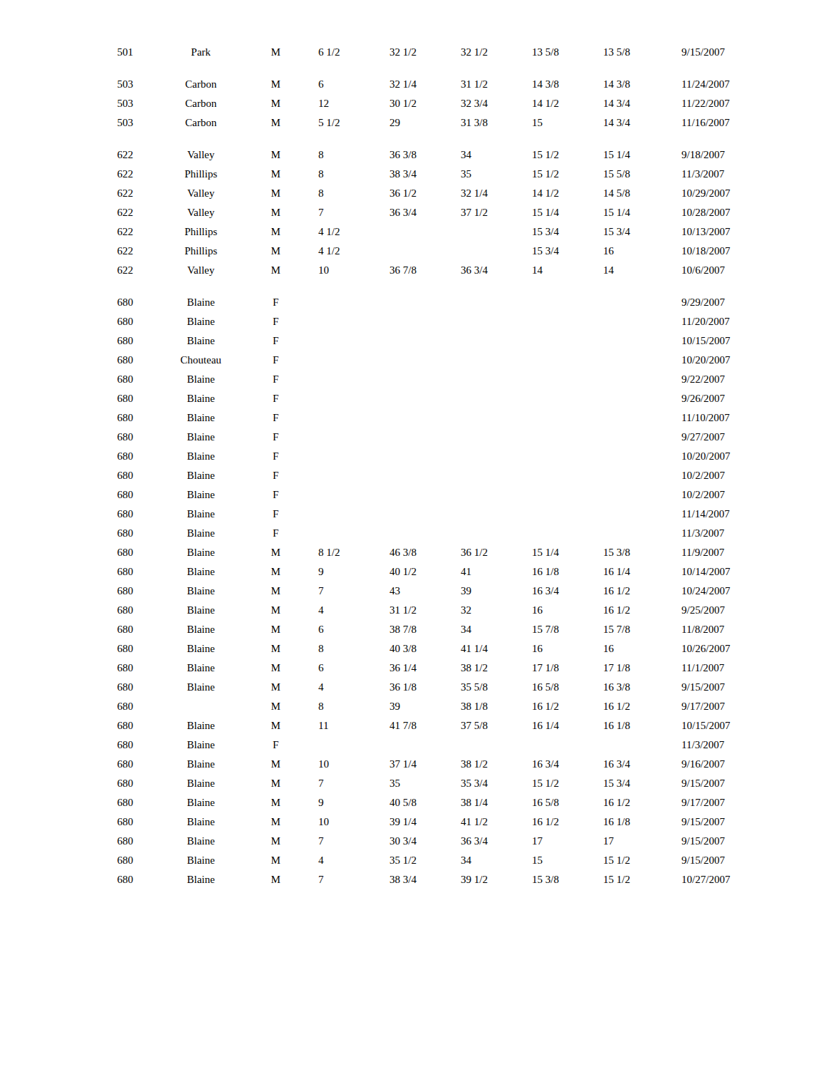| 501 | Park | M | 6 1/2 | 32 1/2 | 32 1/2 | 13 5/8 | 13 5/8 | 9/15/2007 |
| 503 | Carbon | M | 6 | 32 1/4 | 31 1/2 | 14 3/8 | 14 3/8 | 11/24/2007 |
| 503 | Carbon | M | 12 | 30 1/2 | 32 3/4 | 14 1/2 | 14 3/4 | 11/22/2007 |
| 503 | Carbon | M | 5 1/2 | 29 | 31 3/8 | 15 | 14 3/4 | 11/16/2007 |
| 622 | Valley | M | 8 | 36 3/8 | 34 | 15 1/2 | 15 1/4 | 9/18/2007 |
| 622 | Phillips | M | 8 | 38 3/4 | 35 | 15 1/2 | 15 5/8 | 11/3/2007 |
| 622 | Valley | M | 8 | 36 1/2 | 32 1/4 | 14 1/2 | 14 5/8 | 10/29/2007 |
| 622 | Valley | M | 7 | 36 3/4 | 37 1/2 | 15 1/4 | 15 1/4 | 10/28/2007 |
| 622 | Phillips | M | 4 1/2 | | | 15 3/4 | 15 3/4 | 10/13/2007 |
| 622 | Phillips | M | 4 1/2 | | | 15 3/4 | 16 | 10/18/2007 |
| 622 | Valley | M | 10 | 36 7/8 | 36 3/4 | 14 | 14 | 10/6/2007 |
| 680 | Blaine | F | | | | | | 9/29/2007 |
| 680 | Blaine | F | | | | | | 11/20/2007 |
| 680 | Blaine | F | | | | | | 10/15/2007 |
| 680 | Chouteau | F | | | | | | 10/20/2007 |
| 680 | Blaine | F | | | | | | 9/22/2007 |
| 680 | Blaine | F | | | | | | 9/26/2007 |
| 680 | Blaine | F | | | | | | 11/10/2007 |
| 680 | Blaine | F | | | | | | 9/27/2007 |
| 680 | Blaine | F | | | | | | 10/20/2007 |
| 680 | Blaine | F | | | | | | 10/2/2007 |
| 680 | Blaine | F | | | | | | 10/2/2007 |
| 680 | Blaine | F | | | | | | 11/14/2007 |
| 680 | Blaine | F | | | | | | 11/3/2007 |
| 680 | Blaine | M | 8 1/2 | 46 3/8 | 36 1/2 | 15 1/4 | 15 3/8 | 11/9/2007 |
| 680 | Blaine | M | 9 | 40 1/2 | 41 | 16 1/8 | 16 1/4 | 10/14/2007 |
| 680 | Blaine | M | 7 | 43 | 39 | 16 3/4 | 16 1/2 | 10/24/2007 |
| 680 | Blaine | M | 4 | 31 1/2 | 32 | 16 | 16 1/2 | 9/25/2007 |
| 680 | Blaine | M | 6 | 38 7/8 | 34 | 15 7/8 | 15 7/8 | 11/8/2007 |
| 680 | Blaine | M | 8 | 40 3/8 | 41 1/4 | 16 | 16 | 10/26/2007 |
| 680 | Blaine | M | 6 | 36 1/4 | 38 1/2 | 17 1/8 | 17 1/8 | 11/1/2007 |
| 680 | Blaine | M | 4 | 36 1/8 | 35 5/8 | 16 5/8 | 16 3/8 | 9/15/2007 |
| 680 | | M | 8 | 39 | 38 1/8 | 16 1/2 | 16 1/2 | 9/17/2007 |
| 680 | Blaine | M | 11 | 41 7/8 | 37 5/8 | 16 1/4 | 16 1/8 | 10/15/2007 |
| 680 | Blaine | F | | | | | | 11/3/2007 |
| 680 | Blaine | M | 10 | 37 1/4 | 38 1/2 | 16 3/4 | 16 3/4 | 9/16/2007 |
| 680 | Blaine | M | 7 | 35 | 35 3/4 | 15 1/2 | 15 3/4 | 9/15/2007 |
| 680 | Blaine | M | 9 | 40 5/8 | 38 1/4 | 16 5/8 | 16 1/2 | 9/17/2007 |
| 680 | Blaine | M | 10 | 39 1/4 | 41 1/2 | 16 1/2 | 16 1/8 | 9/15/2007 |
| 680 | Blaine | M | 7 | 30 3/4 | 36 3/4 | 17 | 17 | 9/15/2007 |
| 680 | Blaine | M | 4 | 35 1/2 | 34 | 15 | 15 1/2 | 9/15/2007 |
| 680 | Blaine | M | 7 | 38 3/4 | 39 1/2 | 15 3/8 | 15 1/2 | 10/27/2007 |